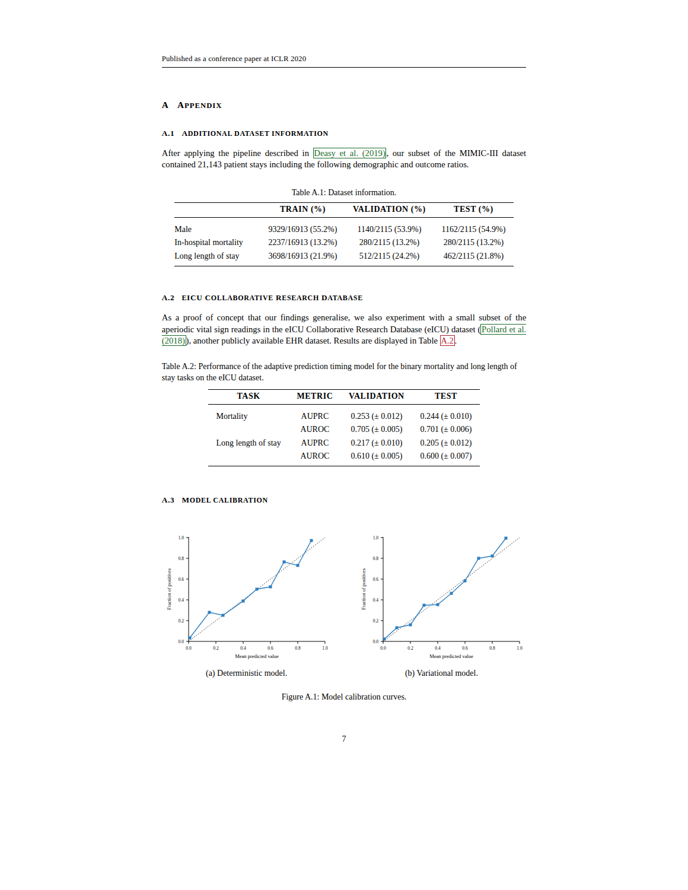Published as a conference paper at ICLR 2020
A APPENDIX
A.1 ADDITIONAL DATASET INFORMATION
After applying the pipeline described in Deasy et al. (2019), our subset of the MIMIC-III dataset contained 21,143 patient stays including the following demographic and outcome ratios.
Table A.1: Dataset information.
| | TRAIN (%) | VALIDATION (%) | TEST (%) |
| --- | --- | --- | --- |
| Male | 9329/16913 (55.2%) | 1140/2115 (53.9%) | 1162/2115 (54.9%) |
| In-hospital mortality | 2237/16913 (13.2%) | 280/2115 (13.2%) | 280/2115 (13.2%) |
| Long length of stay | 3698/16913 (21.9%) | 512/2115 (24.2%) | 462/2115 (21.8%) |
A.2 EICU COLLABORATIVE RESEARCH DATABASE
As a proof of concept that our findings generalise, we also experiment with a small subset of the aperiodic vital sign readings in the eICU Collaborative Research Database (eICU) dataset (Pollard et al. (2018)), another publicly available EHR dataset. Results are displayed in Table A.2.
Table A.2: Performance of the adaptive prediction timing model for the binary mortality and long length of stay tasks on the eICU dataset.
| TASK | METRIC | VALIDATION | TEST |
| --- | --- | --- | --- |
| Mortality | AUPRC | 0.253 (± 0.012) | 0.244 (± 0.010) |
| | AUROC | 0.705 (± 0.005) | 0.701 (± 0.006) |
| Long length of stay | AUPRC | 0.217 (± 0.010) | 0.205 (± 0.012) |
| | AUROC | 0.610 (± 0.005) | 0.600 (± 0.007) |
A.3 MODEL CALIBRATION
0.0 0.2 0.4 0.6 0.8 1.0 0.0 0.2 0.4 0.6 0.8 1.0 Mean predicted value Fraction of positives
(a) Deterministic model.
0.0 0.2 0.4 0.6 0.8 1.0 0.0 0.2 0.4 0.6 0.8 1.0 Mean predicted value Fraction of positives
(b) Variational model.
Figure A.1: Model calibration curves.
7